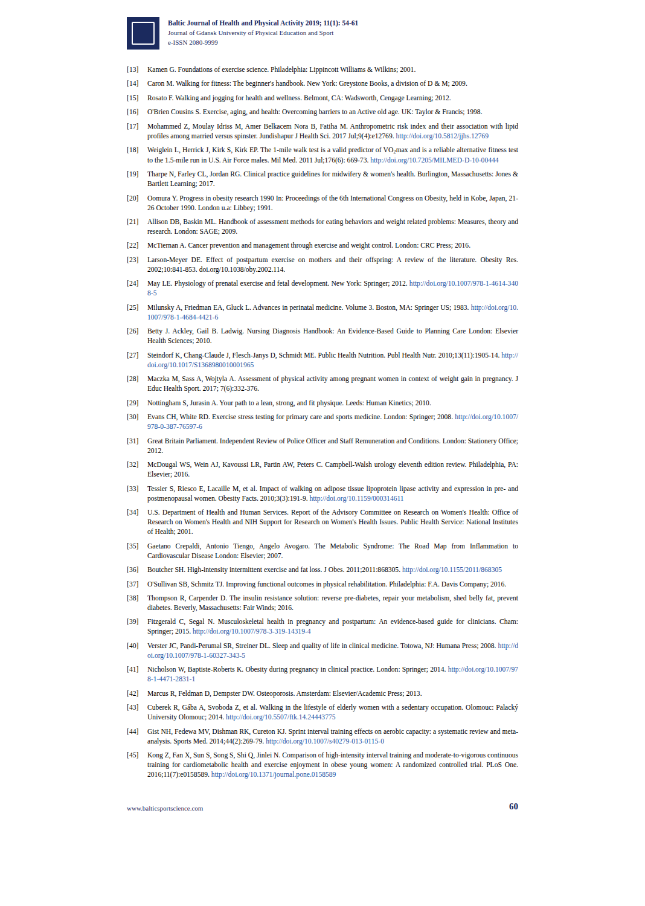Baltic Journal of Health and Physical Activity 2019; 11(1): 54-61
Journal of Gdansk University of Physical Education and Sport
e-ISSN 2080-9999
Kamen G. Foundations of exercise science. Philadelphia: Lippincott Williams & Wilkins; 2001.
Caron M. Walking for fitness: The beginner's handbook. New York: Greystone Books, a division of D & M; 2009.
Rosato F. Walking and jogging for health and wellness. Belmont, CA: Wadsworth, Cengage Learning; 2012.
O'Brien Cousins S. Exercise, aging, and health: Overcoming barriers to an Active old age. UK: Taylor & Francis; 1998.
Mohammed Z, Moulay Idriss M, Amer Belkacem Nora B, Fatiha M. Anthropometric risk index and their association with lipid profiles among married versus spinster. Jundishapur J Health Sci. 2017 Jul;9(4):e12769. http://doi.org/10.5812/jjhs.12769
Weiglein L, Herrick J, Kirk S, Kirk EP. The 1-mile walk test is a valid predictor of VO2max and is a reliable alternative fitness test to the 1.5-mile run in U.S. Air Force males. Mil Med. 2011 Jul;176(6): 669-73. http://doi.org/10.7205/MILMED-D-10-00444
Tharpe N, Farley CL, Jordan RG. Clinical practice guidelines for midwifery & women's health. Burlington, Massachusetts: Jones & Bartlett Learning; 2017.
Oomura Y. Progress in obesity research 1990 In: Proceedings of the 6th International Congress on Obesity, held in Kobe, Japan, 21-26 October 1990. London u.a: Libbey; 1991.
Allison DB, Baskin ML. Handbook of assessment methods for eating behaviors and weight related problems: Measures, theory and research. London: SAGE; 2009.
McTiernan A. Cancer prevention and management through exercise and weight control. London: CRC Press; 2016.
Larson-Meyer DE. Effect of postpartum exercise on mothers and their offspring: A review of the literature. Obesity Res. 2002;10:841-853. doi.org/10.1038/oby.2002.114.
May LE. Physiology of prenatal exercise and fetal development. New York: Springer; 2012. http://doi.org/10.1007/978-1-4614-3408-5
Milunsky A, Friedman EA, Gluck L. Advances in perinatal medicine. Volume 3. Boston, MA: Springer US; 1983. http://doi.org/10.1007/978-1-4684-4421-6
Betty J. Ackley, Gail B. Ladwig. Nursing Diagnosis Handbook: An Evidence-Based Guide to Planning Care London: Elsevier Health Sciences; 2010.
Steindorf K, Chang-Claude J, Flesch-Janys D, Schmidt ME. Public Health Nutrition. Publ Health Nutr. 2010;13(11):1905-14. http://doi.org/10.1017/S1368980010001965
Maczka M, Sass A, Wojtyla A. Assessment of physical activity among pregnant women in context of weight gain in pregnancy. J Educ Health Sport. 2017; 7(6):332-376.
Nottingham S, Jurasin A. Your path to a lean, strong, and fit physique. Leeds: Human Kinetics; 2010.
Evans CH, White RD. Exercise stress testing for primary care and sports medicine. London: Springer; 2008. http://doi.org/10.1007/978-0-387-76597-6
Great Britain Parliament. Independent Review of Police Officer and Staff Remuneration and Conditions. London: Stationery Office; 2012.
McDougal WS, Wein AJ, Kavoussi LR, Partin AW, Peters C. Campbell-Walsh urology eleventh edition review. Philadelphia, PA: Elsevier; 2016.
Tessier S, Riesco E, Lacaille M, et al. Impact of walking on adipose tissue lipoprotein lipase activity and expression in pre- and postmenopausal women. Obesity Facts. 2010;3(3):191-9. http://doi.org/10.1159/000314611
U.S. Department of Health and Human Services. Report of the Advisory Committee on Research on Women's Health: Office of Research on Women's Health and NIH Support for Research on Women's Health Issues. Public Health Service: National Institutes of Health; 2001.
Gaetano Crepaldi, Antonio Tiengo, Angelo Avogaro. The Metabolic Syndrome: The Road Map from Inflammation to Cardiovascular Disease London: Elsevier; 2007.
Boutcher SH. High-intensity intermittent exercise and fat loss. J Obes. 2011;2011:868305. http://doi.org/10.1155/2011/868305
O'Sullivan SB, Schmitz TJ. Improving functional outcomes in physical rehabilitation. Philadelphia: F.A. Davis Company; 2016.
Thompson R, Carpender D. The insulin resistance solution: reverse pre-diabetes, repair your metabolism, shed belly fat, prevent diabetes. Beverly, Massachusetts: Fair Winds; 2016.
Fitzgerald C, Segal N. Musculoskeletal health in pregnancy and postpartum: An evidence-based guide for clinicians. Cham: Springer; 2015. http://doi.org/10.1007/978-3-319-14319-4
Verster JC, Pandi-Perumal SR, Streiner DL. Sleep and quality of life in clinical medicine. Totowa, NJ: Humana Press; 2008. http://doi.org/10.1007/978-1-60327-343-5
Nicholson W, Baptiste-Roberts K. Obesity during pregnancy in clinical practice. London: Springer; 2014. http://doi.org/10.1007/978-1-4471-2831-1
Marcus R, Feldman D, Dempster DW. Osteoporosis. Amsterdam: Elsevier/Academic Press; 2013.
Cuberek R, Gába A, Svoboda Z, et al. Walking in the lifestyle of elderly women with a sedentary occupation. Olomouc: Palacký University Olomouc; 2014. http://doi.org/10.5507/ftk.14.24443775
Gist NH, Fedewa MV, Dishman RK, Cureton KJ. Sprint interval training effects on aerobic capacity: a systematic review and meta-analysis. Sports Med. 2014;44(2):269-79. http://doi.org/10.1007/s40279-013-0115-0
Kong Z, Fan X, Sun S, Song S, Shi Q, Jinlei N. Comparison of high-intensity interval training and moderate-to-vigorous continuous training for cardiometabolic health and exercise enjoyment in obese young women: A randomized controlled trial. PLoS One. 2016;11(7):e0158589. http://doi.org/10.1371/journal.pone.0158589
www.balticsportscience.com
60